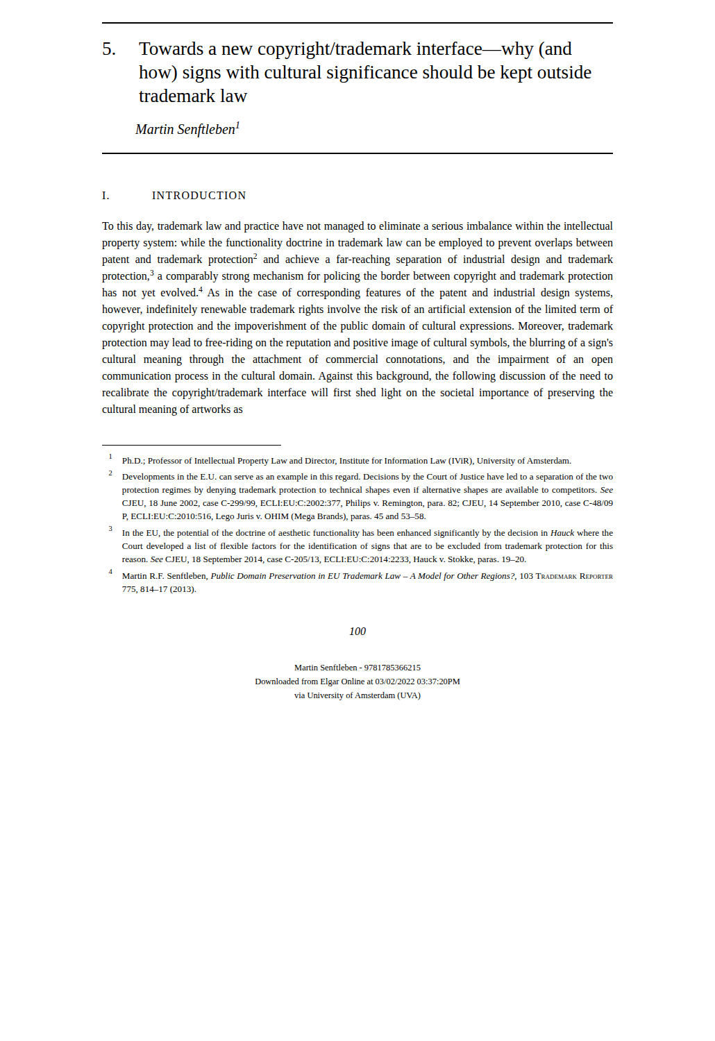5. Towards a new copyright/trademark interface—why (and how) signs with cultural significance should be kept outside trademark law
Martin Senftleben1
I. INTRODUCTION
To this day, trademark law and practice have not managed to eliminate a serious imbalance within the intellectual property system: while the functionality doctrine in trademark law can be employed to prevent overlaps between patent and trademark protection2 and achieve a far-reaching separation of industrial design and trademark protection,3 a comparably strong mechanism for policing the border between copyright and trademark protection has not yet evolved.4 As in the case of corresponding features of the patent and industrial design systems, however, indefinitely renewable trademark rights involve the risk of an artificial extension of the limited term of copyright protection and the impoverishment of the public domain of cultural expressions. Moreover, trademark protection may lead to free-riding on the reputation and positive image of cultural symbols, the blurring of a sign's cultural meaning through the attachment of commercial connotations, and the impairment of an open communication process in the cultural domain. Against this background, the following discussion of the need to recalibrate the copyright/trademark interface will first shed light on the societal importance of preserving the cultural meaning of artworks as
Ph.D.; Professor of Intellectual Property Law and Director, Institute for Information Law (IViR), University of Amsterdam.
Developments in the E.U. can serve as an example in this regard. Decisions by the Court of Justice have led to a separation of the two protection regimes by denying trademark protection to technical shapes even if alternative shapes are available to competitors. See CJEU, 18 June 2002, case C-299/99, ECLI:EU:C:2002:377, Philips v. Remington, para. 82; CJEU, 14 September 2010, case C-48/09 P, ECLI:EU:C:2010:516, Lego Juris v. OHIM (Mega Brands), paras. 45 and 53–58.
In the EU, the potential of the doctrine of aesthetic functionality has been enhanced significantly by the decision in Hauck where the Court developed a list of flexible factors for the identification of signs that are to be excluded from trademark protection for this reason. See CJEU, 18 September 2014, case C-205/13, ECLI:EU:C:2014:2233, Hauck v. Stokke, paras. 19–20.
Martin R.F. Senftleben, Public Domain Preservation in EU Trademark Law – A Model for Other Regions?, 103 Trademark Reporter 775, 814–17 (2013).
100
Martin Senftleben - 9781785366215
Downloaded from Elgar Online at 03/02/2022 03:37:20PM
via University of Amsterdam (UVA)